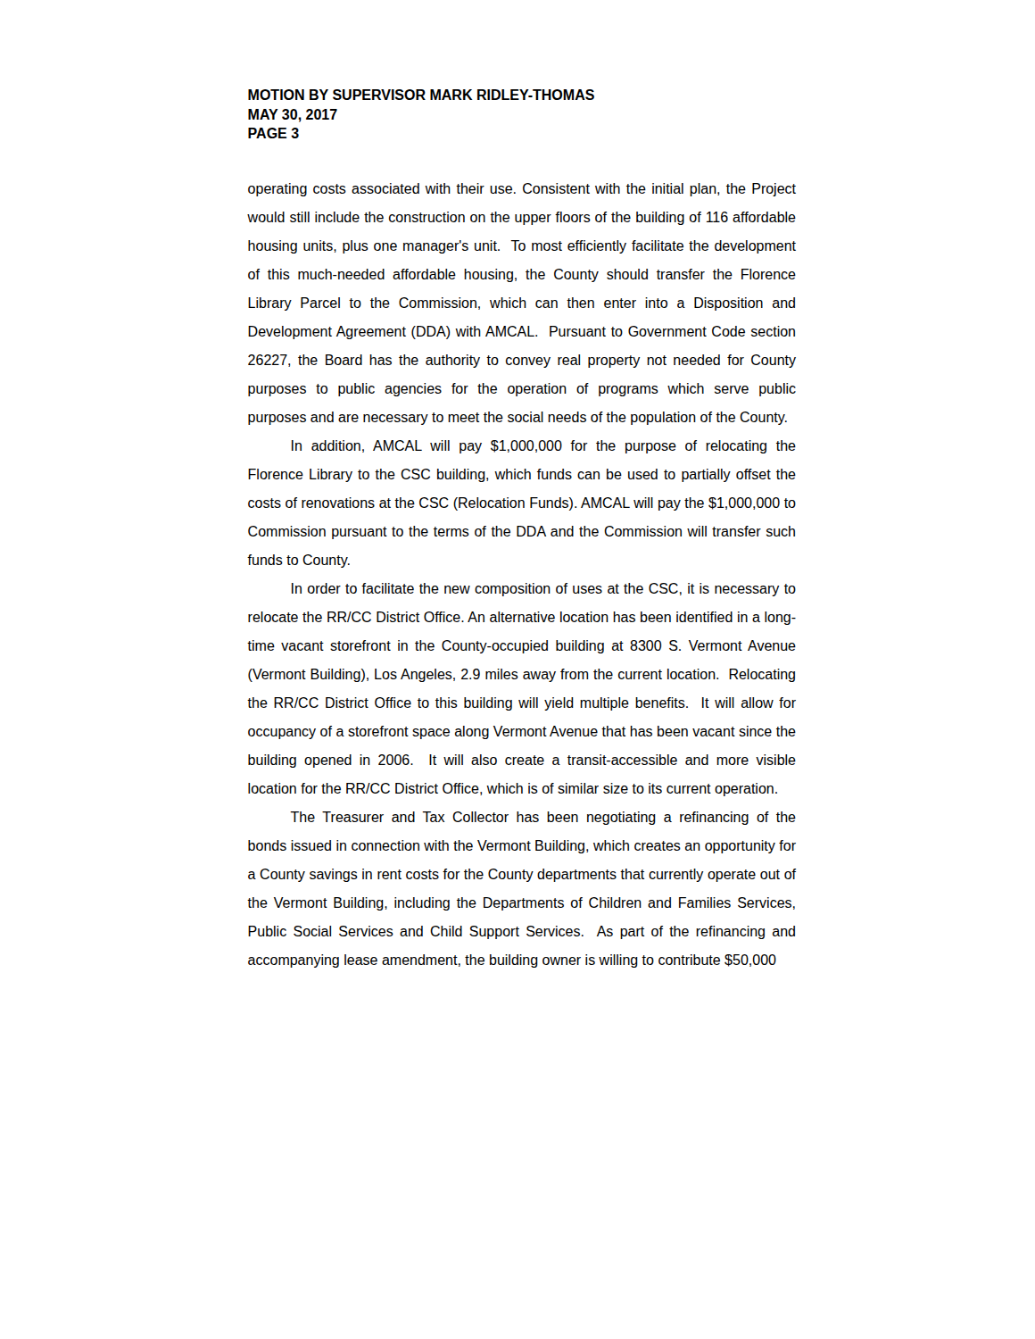MOTION BY SUPERVISOR MARK RIDLEY-THOMAS
MAY 30, 2017
PAGE 3
operating costs associated with their use. Consistent with the initial plan, the Project would still include the construction on the upper floors of the building of 116 affordable housing units, plus one manager's unit. To most efficiently facilitate the development of this much-needed affordable housing, the County should transfer the Florence Library Parcel to the Commission, which can then enter into a Disposition and Development Agreement (DDA) with AMCAL. Pursuant to Government Code section 26227, the Board has the authority to convey real property not needed for County purposes to public agencies for the operation of programs which serve public purposes and are necessary to meet the social needs of the population of the County.
In addition, AMCAL will pay $1,000,000 for the purpose of relocating the Florence Library to the CSC building, which funds can be used to partially offset the costs of renovations at the CSC (Relocation Funds). AMCAL will pay the $1,000,000 to Commission pursuant to the terms of the DDA and the Commission will transfer such funds to County.
In order to facilitate the new composition of uses at the CSC, it is necessary to relocate the RR/CC District Office. An alternative location has been identified in a long-time vacant storefront in the County-occupied building at 8300 S. Vermont Avenue (Vermont Building), Los Angeles, 2.9 miles away from the current location. Relocating the RR/CC District Office to this building will yield multiple benefits. It will allow for occupancy of a storefront space along Vermont Avenue that has been vacant since the building opened in 2006. It will also create a transit-accessible and more visible location for the RR/CC District Office, which is of similar size to its current operation.
The Treasurer and Tax Collector has been negotiating a refinancing of the bonds issued in connection with the Vermont Building, which creates an opportunity for a County savings in rent costs for the County departments that currently operate out of the Vermont Building, including the Departments of Children and Families Services, Public Social Services and Child Support Services. As part of the refinancing and accompanying lease amendment, the building owner is willing to contribute $50,000